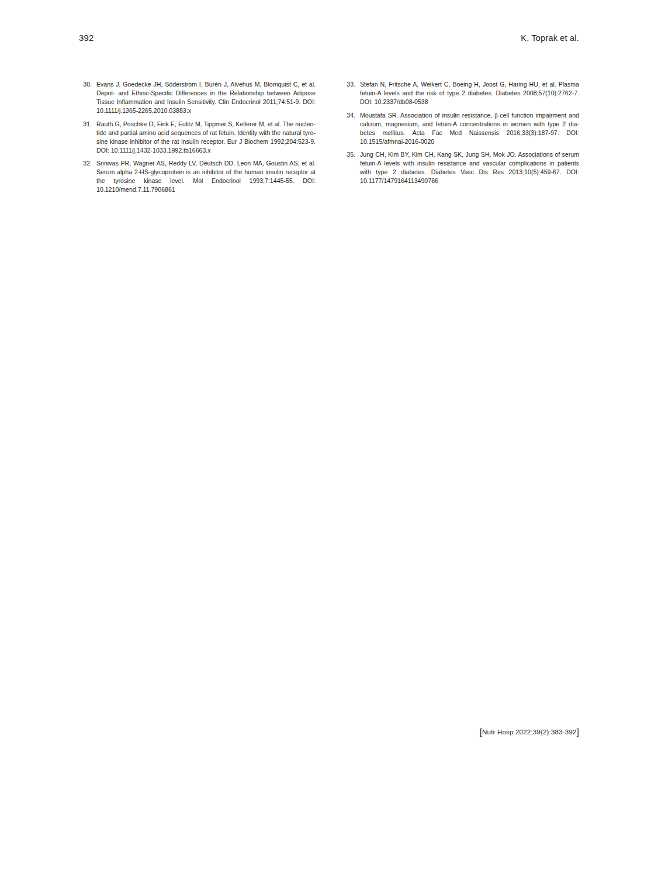392
K. Toprak et al.
30. Evans J, Goedecke JH, Söderström I, Burén J, Alvehus M, Blomquist C, et al. Depot- and Ethnic-Specific Differences in the Relationship between Adipose Tissue Inflammation and Insulin Sensitivity. Clin Endocrinol 2011;74:51-9. DOI: 10.1111/j.1365-2265.2010.03883.x
31. Rauth G, Poschke O, Fink E, Eulitz M, Tippmer S, Kellerer M, et al. The nucleotide and partial amino acid sequences of rat fetuin. Identity with the natural tyrosine kinase inhibitor of the rat insulin receptor. Eur J Biochem 1992;204:523-9. DOI: 10.1111/j.1432-1033.1992.tb16663.x
32. Srinivas PR, Wagner AS, Reddy LV, Deutsch DD, Leon MA, Goustin AS, et al. Serum alpha 2-HS-glycoprotein is an inhibitor of the human insulin receptor at the tyrosine kinase level. Mol Endocrinol 1993;7:1445-55. DOI: 10.1210/mend.7.11.7906861
33. Stefan N, Fritsche A, Weikert C, Boeing H, Joost G, Haring HU, et al. Plasma fetuin-A levels and the risk of type 2 diabetes. Diabetes 2008;57(10):2762-7. DOI: 10.2337/db08-0538
34. Moustafa SR. Association of insulin resistance, β-cell function impairment and calcium, magnesium, and fetuin-A concentrations in women with type 2 diabetes mellitus. Acta Fac Med Naissensis 2016;33(3):187-97. DOI: 10.1515/afmnai-2016-0020
35. Jung CH, Kim BY, Kim CH, Kang SK, Jung SH, Mok JO. Associations of serum fetuin-A levels with insulin resistance and vascular complications in patients with type 2 diabetes. Diabetes Vasc Dis Res 2013;10(5):459-67. DOI: 10.1177/1479164113490766
[Nutr Hosp 2022;39(2):383-392]